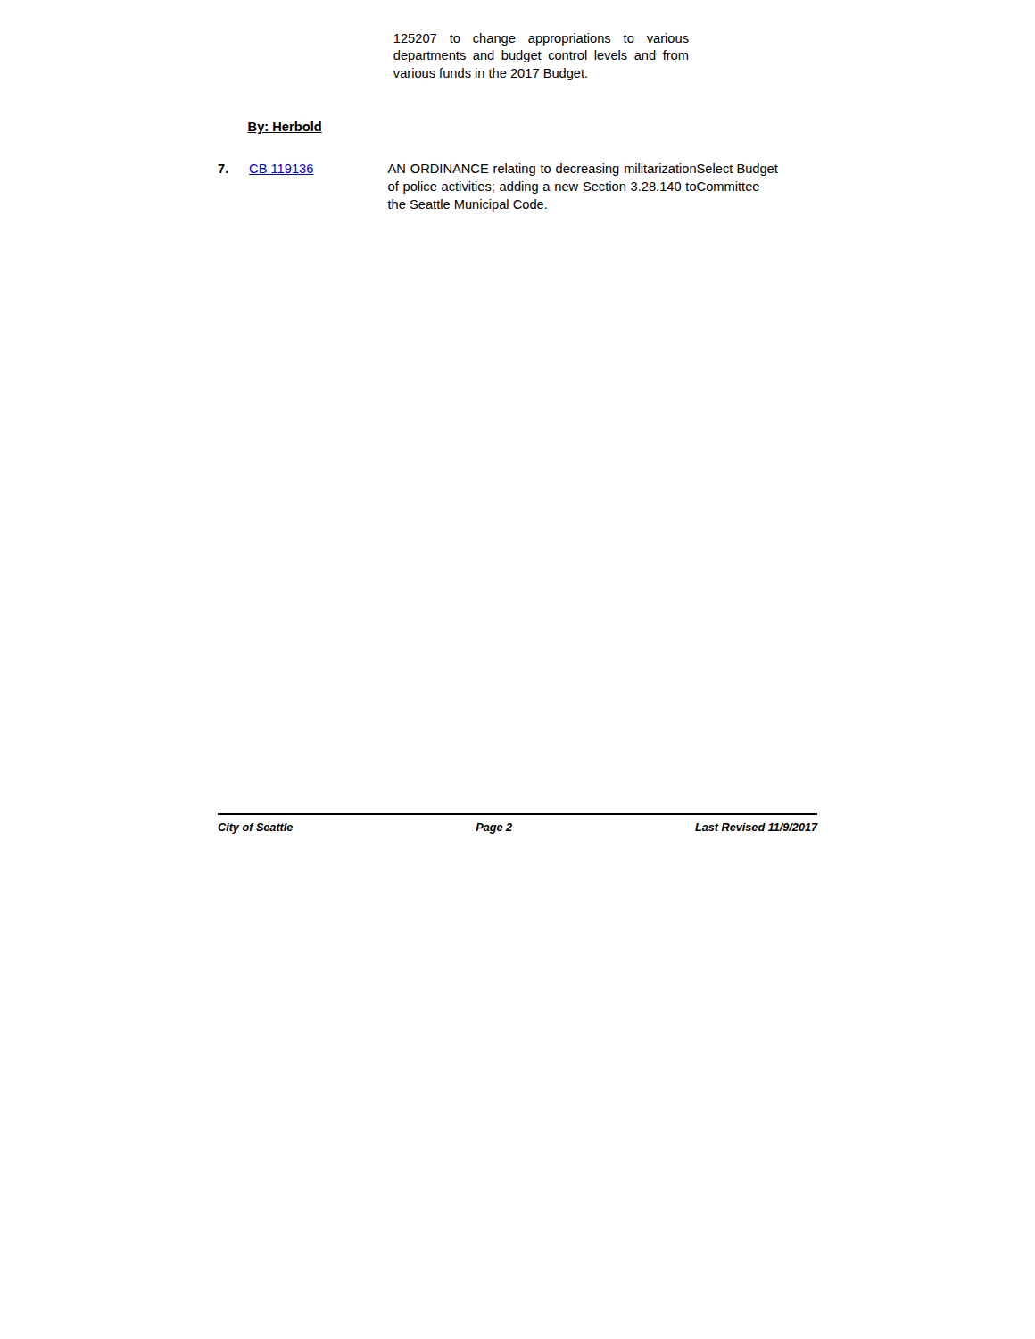125207 to change appropriations to various departments and budget control levels and from various funds in the 2017 Budget.
By: Herbold
| 7. | CB 119136 | AN ORDINANCE relating to decreasing militarization of police activities; adding a new Section 3.28.140 to the Seattle Municipal Code. | Select Budget Committee |
City of Seattle Page 2 Last Revised 11/9/2017